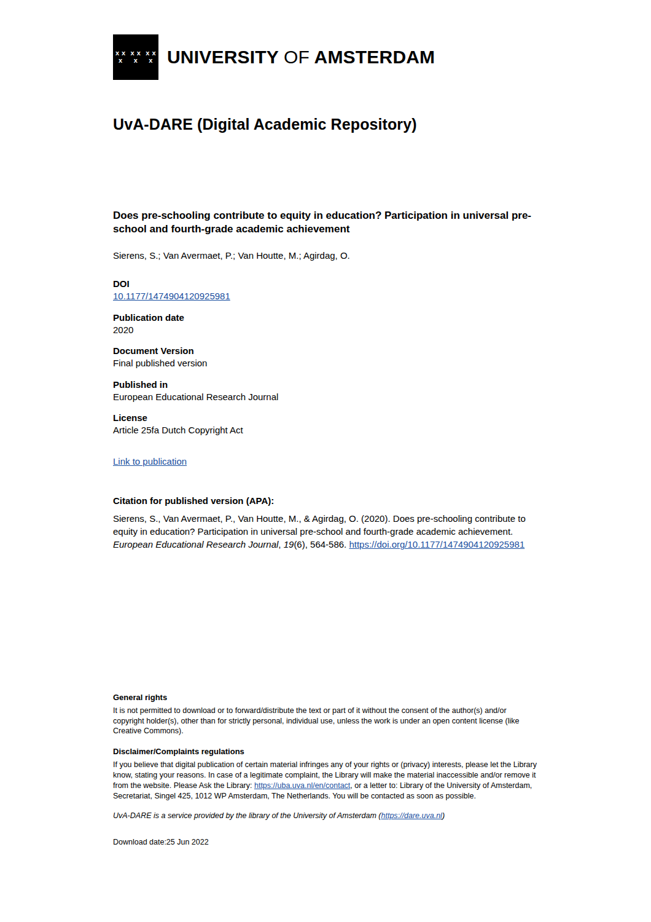x x x x x x x x x
UNIVERSITY OF AMSTERDAM
UvA-DARE (Digital Academic Repository)
Does pre-schooling contribute to equity in education? Participation in universal pre-school and fourth-grade academic achievement
Sierens, S.; Van Avermaet, P.; Van Houtte, M.; Agirdag, O.
DOI
10.1177/1474904120925981
Publication date
2020
Document Version
Final published version
Published in
European Educational Research Journal
License
Article 25fa Dutch Copyright Act
Link to publication
Citation for published version (APA):
Sierens, S., Van Avermaet, P., Van Houtte, M., & Agirdag, O. (2020). Does pre-schooling contribute to equity in education? Participation in universal pre-school and fourth-grade academic achievement. European Educational Research Journal, 19(6), 564-586. https://doi.org/10.1177/1474904120925981
General rights
It is not permitted to download or to forward/distribute the text or part of it without the consent of the author(s) and/or copyright holder(s), other than for strictly personal, individual use, unless the work is under an open content license (like Creative Commons).
Disclaimer/Complaints regulations
If you believe that digital publication of certain material infringes any of your rights or (privacy) interests, please let the Library know, stating your reasons. In case of a legitimate complaint, the Library will make the material inaccessible and/or remove it from the website. Please Ask the Library: https://uba.uva.nl/en/contact, or a letter to: Library of the University of Amsterdam, Secretariat, Singel 425, 1012 WP Amsterdam, The Netherlands. You will be contacted as soon as possible.
UvA-DARE is a service provided by the library of the University of Amsterdam (https://dare.uva.nl)
Download date:25 Jun 2022